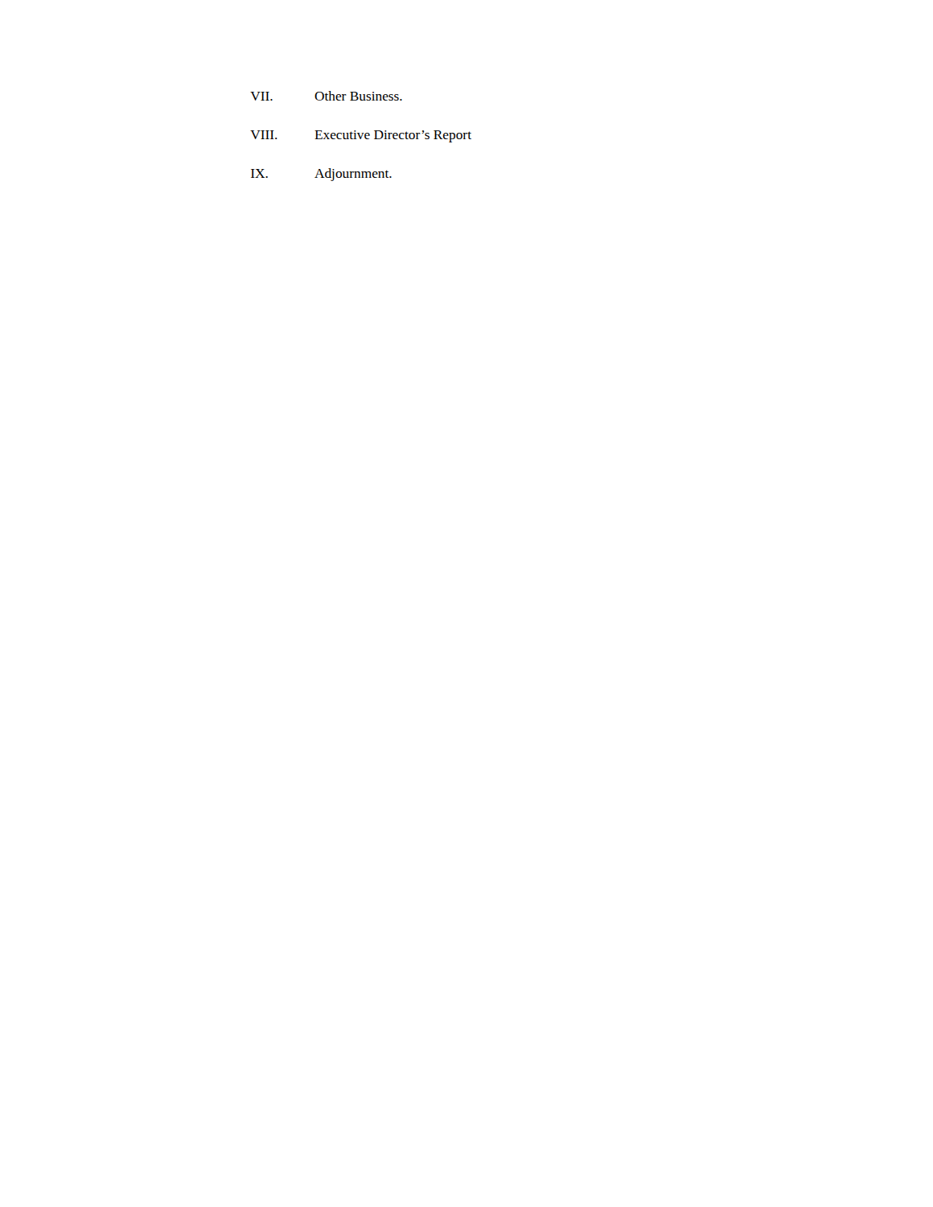VII. Other Business.
VIII. Executive Director’s Report
IX. Adjournment.